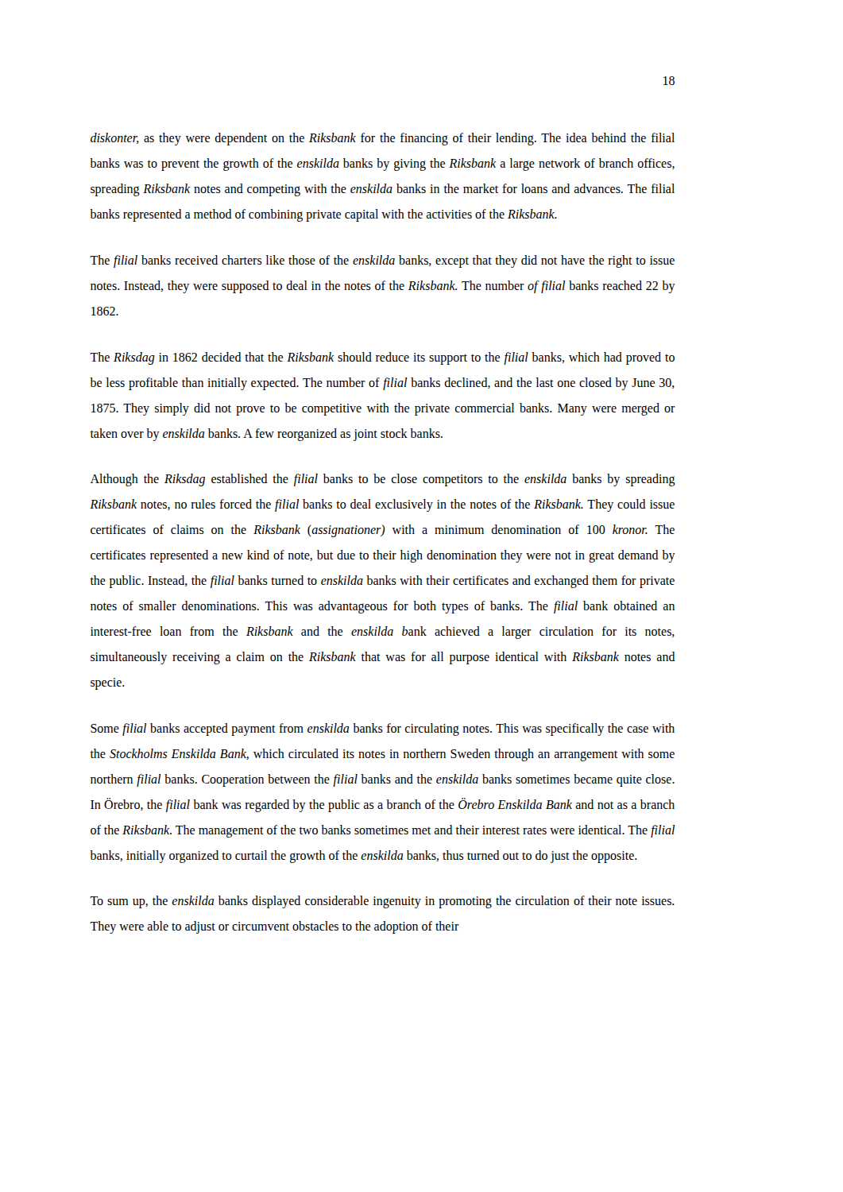18
diskonter, as they were dependent on the Riksbank for the financing of their lending. The idea behind the filial banks was to prevent the growth of the enskilda banks by giving the Riksbank a large network of branch offices, spreading Riksbank notes and competing with the enskilda banks in the market for loans and advances. The filial banks represented a method of combining private capital with the activities of the Riksbank.
The filial banks received charters like those of the enskilda banks, except that they did not have the right to issue notes. Instead, they were supposed to deal in the notes of the Riksbank. The number of filial banks reached 22 by 1862.
The Riksdag in 1862 decided that the Riksbank should reduce its support to the filial banks, which had proved to be less profitable than initially expected. The number of filial banks declined, and the last one closed by June 30, 1875. They simply did not prove to be competitive with the private commercial banks. Many were merged or taken over by enskilda banks. A few reorganized as joint stock banks.
Although the Riksdag established the filial banks to be close competitors to the enskilda banks by spreading Riksbank notes, no rules forced the filial banks to deal exclusively in the notes of the Riksbank. They could issue certificates of claims on the Riksbank (assignationer) with a minimum denomination of 100 kronor. The certificates represented a new kind of note, but due to their high denomination they were not in great demand by the public. Instead, the filial banks turned to enskilda banks with their certificates and exchanged them for private notes of smaller denominations. This was advantageous for both types of banks. The filial bank obtained an interest-free loan from the Riksbank and the enskilda bank achieved a larger circulation for its notes, simultaneously receiving a claim on the Riksbank that was for all purpose identical with Riksbank notes and specie.
Some filial banks accepted payment from enskilda banks for circulating notes. This was specifically the case with the Stockholms Enskilda Bank, which circulated its notes in northern Sweden through an arrangement with some northern filial banks. Cooperation between the filial banks and the enskilda banks sometimes became quite close. In Örebro, the filial bank was regarded by the public as a branch of the Örebro Enskilda Bank and not as a branch of the Riksbank. The management of the two banks sometimes met and their interest rates were identical. The filial banks, initially organized to curtail the growth of the enskilda banks, thus turned out to do just the opposite.
To sum up, the enskilda banks displayed considerable ingenuity in promoting the circulation of their note issues. They were able to adjust or circumvent obstacles to the adoption of their